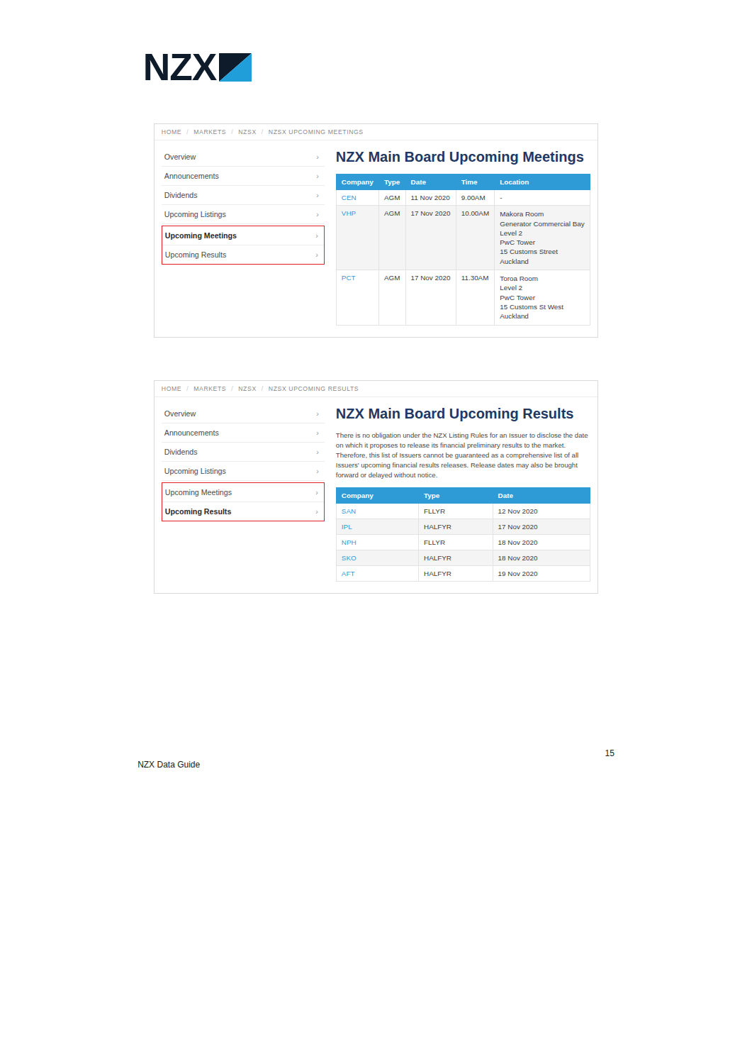NZX
HOME / MARKETS / NZSX / NZSX UPCOMING MEETINGS
Overview›
Announcements›
Dividends›
Upcoming Listings›
Upcoming Meetings›
Upcoming Results›
NZX Main Board Upcoming Meetings
| Company | Type | Date | Time | Location |
| --- | --- | --- | --- | --- |
| CEN | AGM | 11 Nov 2020 | 9.00AM | - |
| VHP | AGM | 17 Nov 2020 | 10.00AM | Makora Room Generator Commercial Bay Level 2 PwC Tower 15 Customs Street Auckland |
| PCT | AGM | 17 Nov 2020 | 11.30AM | Toroa Room Level 2 PwC Tower 15 Customs St West Auckland |
HOME / MARKETS / NZSX / NZSX UPCOMING RESULTS
Overview›
Announcements›
Dividends›
Upcoming Listings›
Upcoming Meetings›
Upcoming Results›
NZX Main Board Upcoming Results
There is no obligation under the NZX Listing Rules for an Issuer to disclose the date on which it proposes to release its financial preliminary results to the market. Therefore, this list of Issuers cannot be guaranteed as a comprehensive list of all Issuers' upcoming financial results releases. Release dates may also be brought forward or delayed without notice.
| Company | Type | Date |
| --- | --- | --- |
| SAN | FLLYR | 12 Nov 2020 |
| IPL | HALFYR | 17 Nov 2020 |
| NPH | FLLYR | 18 Nov 2020 |
| SKO | HALFYR | 18 Nov 2020 |
| AFT | HALFYR | 19 Nov 2020 |
15
NZX Data Guide